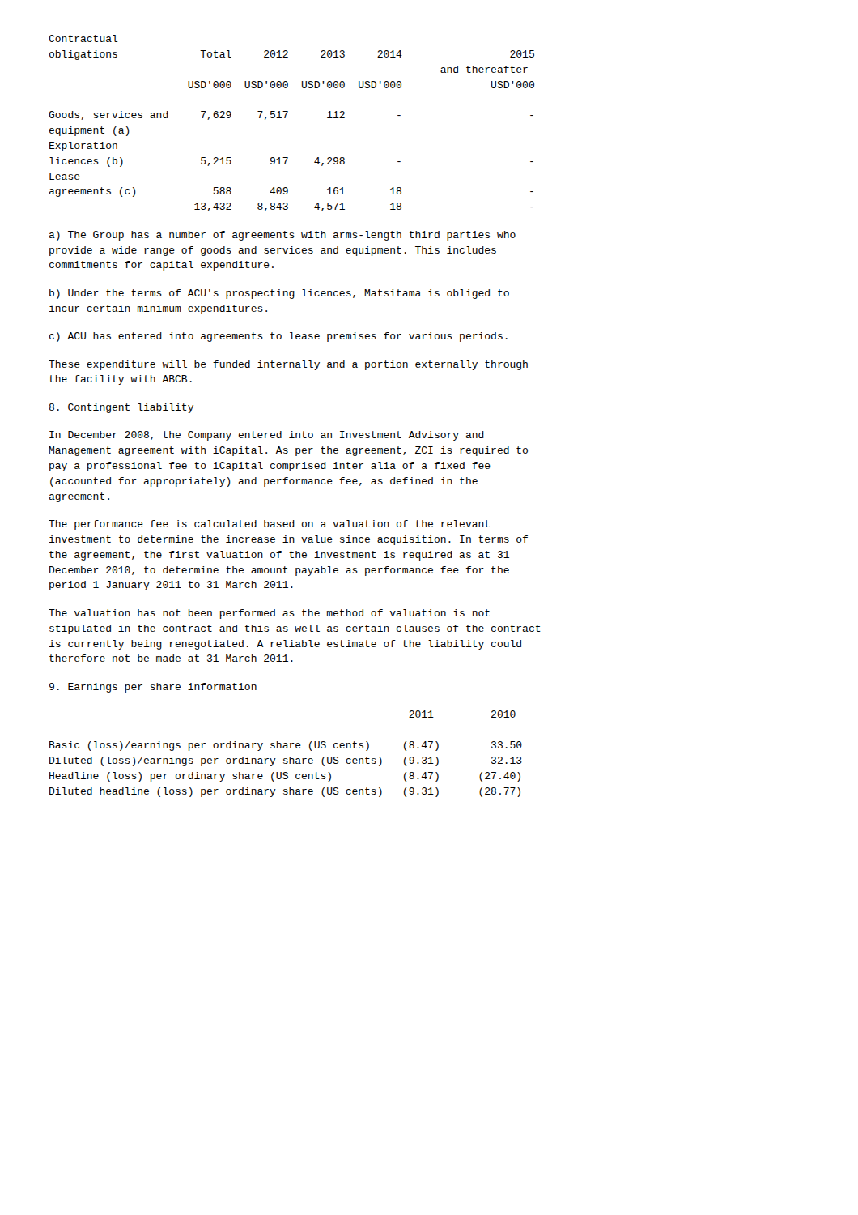Contractual
obligations             Total     2012     2013     2014                 2015
                                                              and thereafter
                      USD'000  USD'000  USD'000  USD'000              USD'000

Goods, services and     7,629    7,517      112        -                    -
equipment (a)
Exploration
licences (b)            5,215      917    4,298        -                    -
Lease
agreements (c)            588      409      161       18                    -
                       13,432    8,843    4,571       18                    -
a) The Group has a number of agreements with arms-length third parties who provide a wide range of goods and services and equipment. This includes commitments for capital expenditure.
b) Under the terms of ACU's prospecting licences, Matsitama is obliged to incur certain minimum expenditures.
c) ACU has entered into agreements to lease premises for various periods.
These expenditure will be funded internally and a portion externally through the facility with ABCB.
8. Contingent liability
In December 2008, the Company entered into an Investment Advisory and Management agreement with iCapital. As per the agreement, ZCI is required to pay a professional fee to iCapital comprised inter alia of a fixed fee (accounted for appropriately) and performance fee, as defined in the agreement.
The performance fee is calculated based on a valuation of the relevant investment to determine the increase in value since acquisition. In terms of the agreement, the first valuation of the investment is required as at 31 December 2010, to determine the amount payable as performance fee for the period 1 January 2011 to 31 March 2011.
The valuation has not been performed as the method of valuation is not stipulated in the contract and this as well as certain clauses of the contract is currently being renegotiated. A reliable estimate of the liability could therefore not be made at 31 March 2011.
9. Earnings per share information
                                                         2011         2010

Basic (loss)/earnings per ordinary share (US cents)     (8.47)        33.50
Diluted (loss)/earnings per ordinary share (US cents)   (9.31)        32.13
Headline (loss) per ordinary share (US cents)           (8.47)      (27.40)
Diluted headline (loss) per ordinary share (US cents)   (9.31)      (28.77)